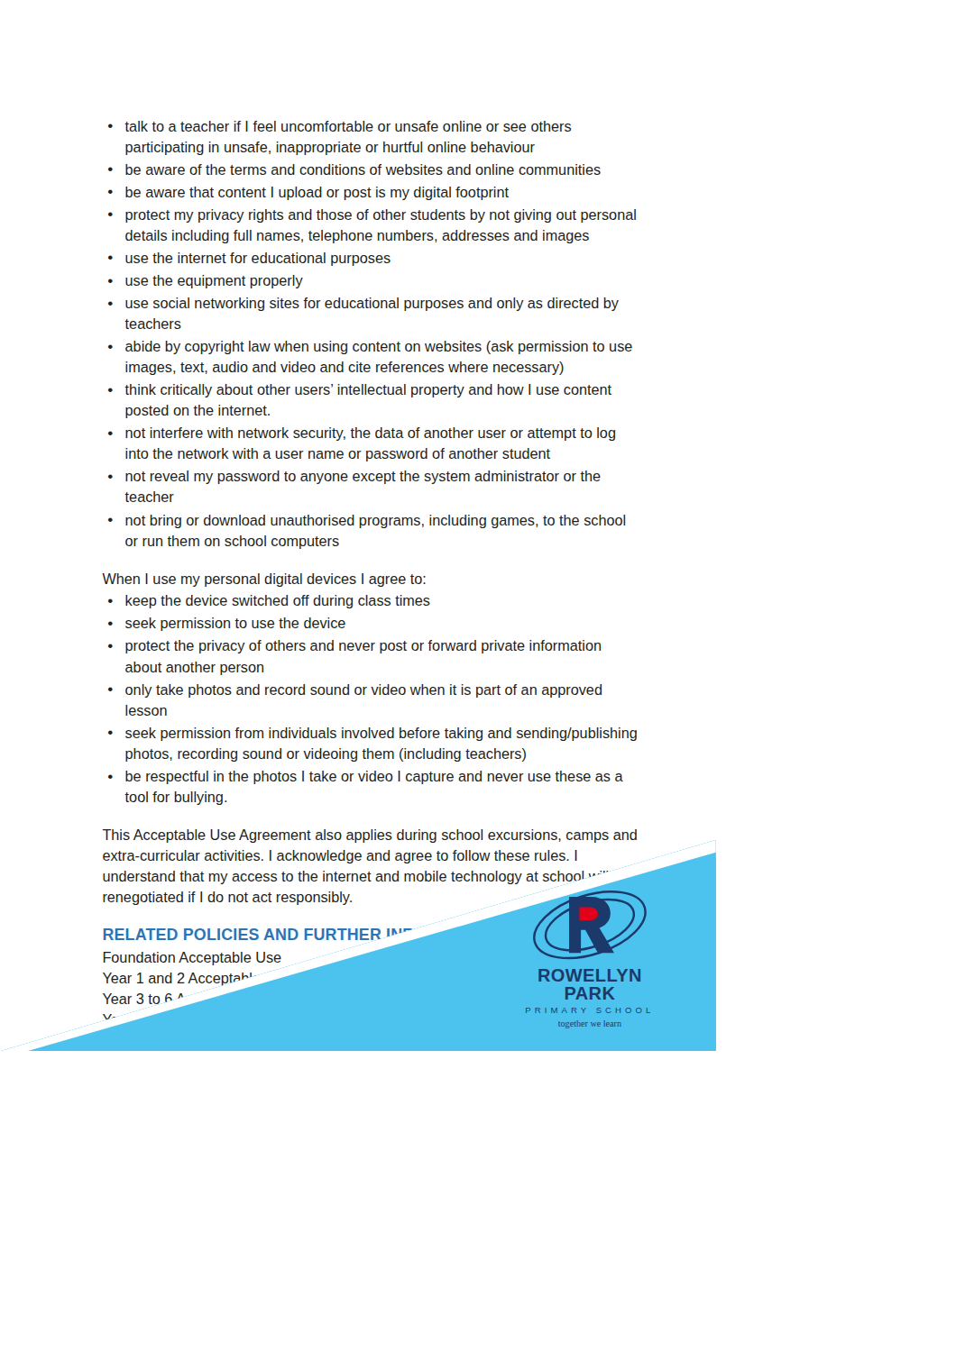talk to a teacher if I feel uncomfortable or unsafe online or see others participating in unsafe, inappropriate or hurtful online behaviour
be aware of the terms and conditions of websites and online communities
be aware that content I upload or post is my digital footprint
protect my privacy rights and those of other students by not giving out personal details including full names, telephone numbers, addresses and images
use the internet for educational purposes
use the equipment properly
use social networking sites for educational purposes and only as directed by teachers
abide by copyright law when using content on websites (ask permission to use images, text, audio and video and cite references where necessary)
think critically about other users’ intellectual property and how I use content posted on the internet.
not interfere with network security, the data of another user or attempt to log into the network with a user name or password of another student
not reveal my password to anyone except the system administrator or the teacher
not bring or download unauthorised programs, including games, to the school or run them on school computers
When I use my personal digital devices I agree to:
keep the device switched off during class times
seek permission to use the device
protect the privacy of others and never post or forward private information about another person
only take photos and record sound or video when it is part of an approved lesson
seek permission from individuals involved before taking and sending/publishing photos, recording sound or videoing them (including teachers)
be respectful in the photos I take or video I capture and never use these as a tool for bullying.
This Acceptable Use Agreement also applies during school excursions, camps and extra-curricular activities. I acknowledge and agree to follow these rules. I understand that my access to the internet and mobile technology at school will be renegotiated if I do not act responsibly.
RELATED POLICIES AND FURTHER INFORMATION
Foundation Acceptable Use
Year 1 and 2 Acceptable Use
Year 3 to 6 Acceptable Use
Year 4, 5 and 6 Netbook Policy
Student Mobile Phones Policy
ROWELLYN PARK
PRIMARY SCHOOL
together we learn